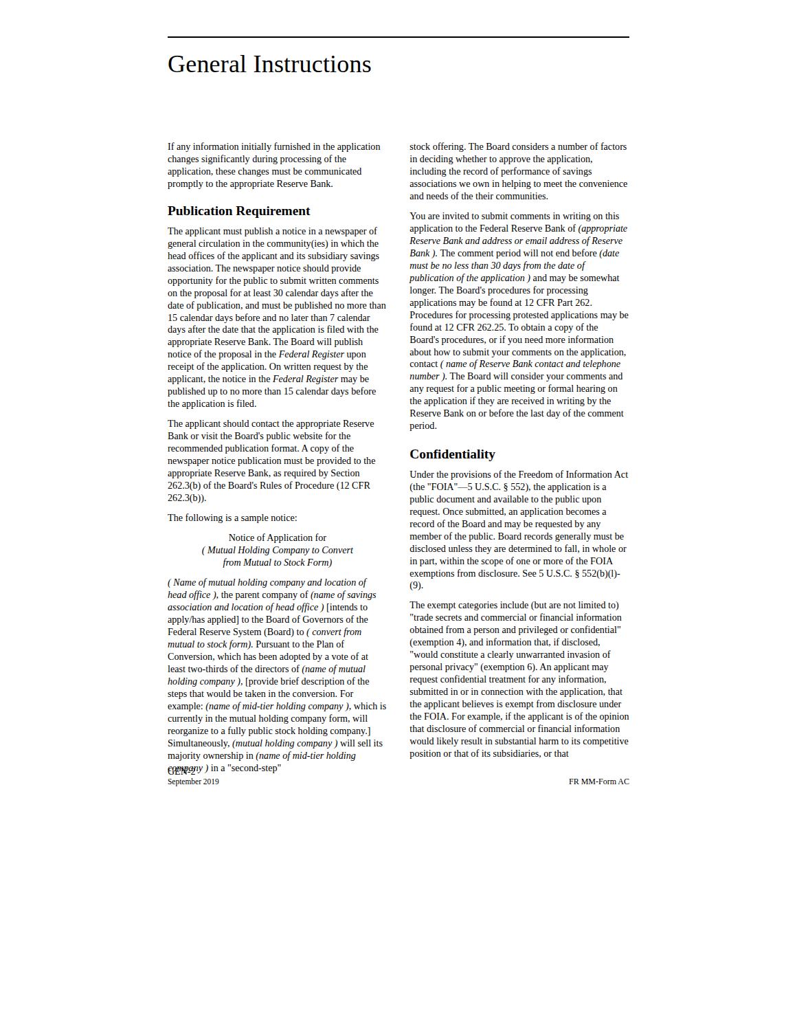General Instructions
If any information initially furnished in the application changes significantly during processing of the application, these changes must be communicated promptly to the appropriate Reserve Bank.
Publication Requirement
The applicant must publish a notice in a newspaper of general circulation in the community(ies) in which the head offices of the applicant and its subsidiary savings association. The newspaper notice should provide opportunity for the public to submit written comments on the proposal for at least 30 calendar days after the date of publication, and must be published no more than 15 calendar days before and no later than 7 calendar days after the date that the application is filed with the appropriate Reserve Bank. The Board will publish notice of the proposal in the Federal Register upon receipt of the application. On written request by the applicant, the notice in the Federal Register may be published up to no more than 15 calendar days before the application is filed.
The applicant should contact the appropriate Reserve Bank or visit the Board's public website for the recommended publication format. A copy of the newspaper notice publication must be provided to the appropriate Reserve Bank, as required by Section 262.3(b) of the Board's Rules of Procedure (12 CFR 262.3(b)).
The following is a sample notice:
Notice of Application for ( Mutual Holding Company to Convert from Mutual to Stock Form)
( Name of mutual holding company and location of head office ), the parent company of (name of savings association and location of head office ) [intends to apply/has applied] to the Board of Governors of the Federal Reserve System (Board) to ( convert from mutual to stock form). Pursuant to the Plan of Conversion, which has been adopted by a vote of at least two-thirds of the directors of (name of mutual holding company ), [provide brief description of the steps that would be taken in the conversion. For example: (name of mid-tier holding company ), which is currently in the mutual holding company form, will reorganize to a fully public stock holding company.] Simultaneously, (mutual holding company ) will sell its majority ownership in (name of mid-tier holding company ) in a "second-step"
stock offering. The Board considers a number of factors in deciding whether to approve the application, including the record of performance of savings associations we own in helping to meet the convenience and needs of the their communities.
You are invited to submit comments in writing on this application to the Federal Reserve Bank of (appropriate Reserve Bank and address or email address of Reserve Bank ). The comment period will not end before (date must be no less than 30 days from the date of publication of the application ) and may be somewhat longer. The Board's procedures for processing applications may be found at 12 CFR Part 262. Procedures for processing protested applications may be found at 12 CFR 262.25. To obtain a copy of the Board's procedures, or if you need more information about how to submit your comments on the application, contact ( name of Reserve Bank contact and telephone number ). The Board will consider your comments and any request for a public meeting or formal hearing on the application if they are received in writing by the Reserve Bank on or before the last day of the comment period.
Confidentiality
Under the provisions of the Freedom of Information Act (the "FOIA"—5 U.S.C. § 552), the application is a public document and available to the public upon request. Once submitted, an application becomes a record of the Board and may be requested by any member of the public. Board records generally must be disclosed unless they are determined to fall, in whole or in part, within the scope of one or more of the FOIA exemptions from disclosure. See 5 U.S.C. § 552(b)(l)-(9).
The exempt categories include (but are not limited to) "trade secrets and commercial or financial information obtained from a person and privileged or confidential" (exemption 4), and information that, if disclosed, "would constitute a clearly unwarranted invasion of personal privacy" (exemption 6). An applicant may request confidential treatment for any information, submitted in or in connection with the application, that the applicant believes is exempt from disclosure under the FOIA. For example, if the applicant is of the opinion that disclosure of commercial or financial information would likely result in substantial harm to its competitive position or that of its subsidiaries, or that
GEN-2
September 2019
FR MM-Form AC